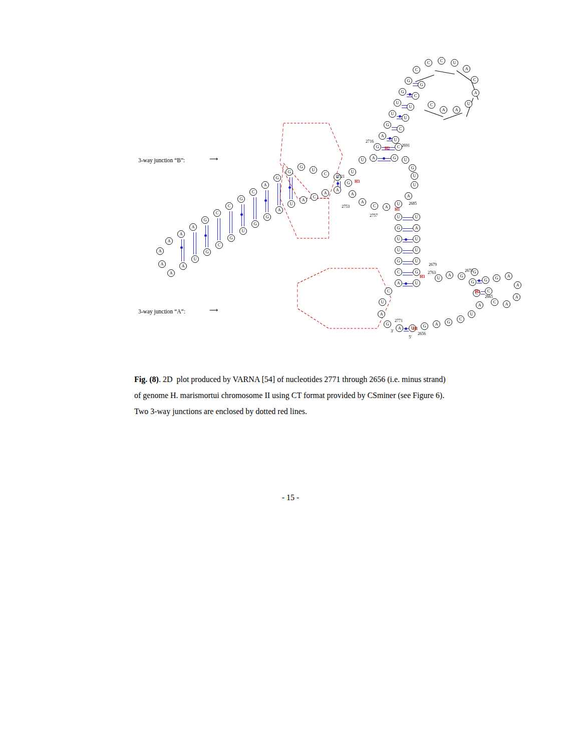3-way junction “B”:
⟶
3-way junction “A”:
⟶
H2
H3
H1
H3
H2
H1
2716
2691
2721
2753
2685
2757
2679
2763
2673
2665
2771
2656
3′
5′
C
C
C
U
A
C
A
U
A
A
C
G
G
G
C
U
U
U
U
G
C
A
U
G
C
A
G
U
U
G
U
G
A
A
C
A
U
A
U
U
U
A
C
A
U
C
G
A
G
U
G
A
A
G
C
G
G
U
C
G
C
C
G
G
A
U
A
A
A
A
A
A
U
U
G
A
U
U
U
U
G
U
C
G
A
U
C
U
A
G
A
U
G
A
G
C
U
A
C
C
G
G
G
G
G
A
A
A
A
C
U
A
Fig. (8). 2D plot produced by VARNA [54] of nucleotides 2771 through 2656 (i.e. minus strand) of genome H. marismortui chromosome II using CT format provided by CSminer (see Figure 6). Two 3-way junctions are enclosed by dotted red lines.
- 15 -